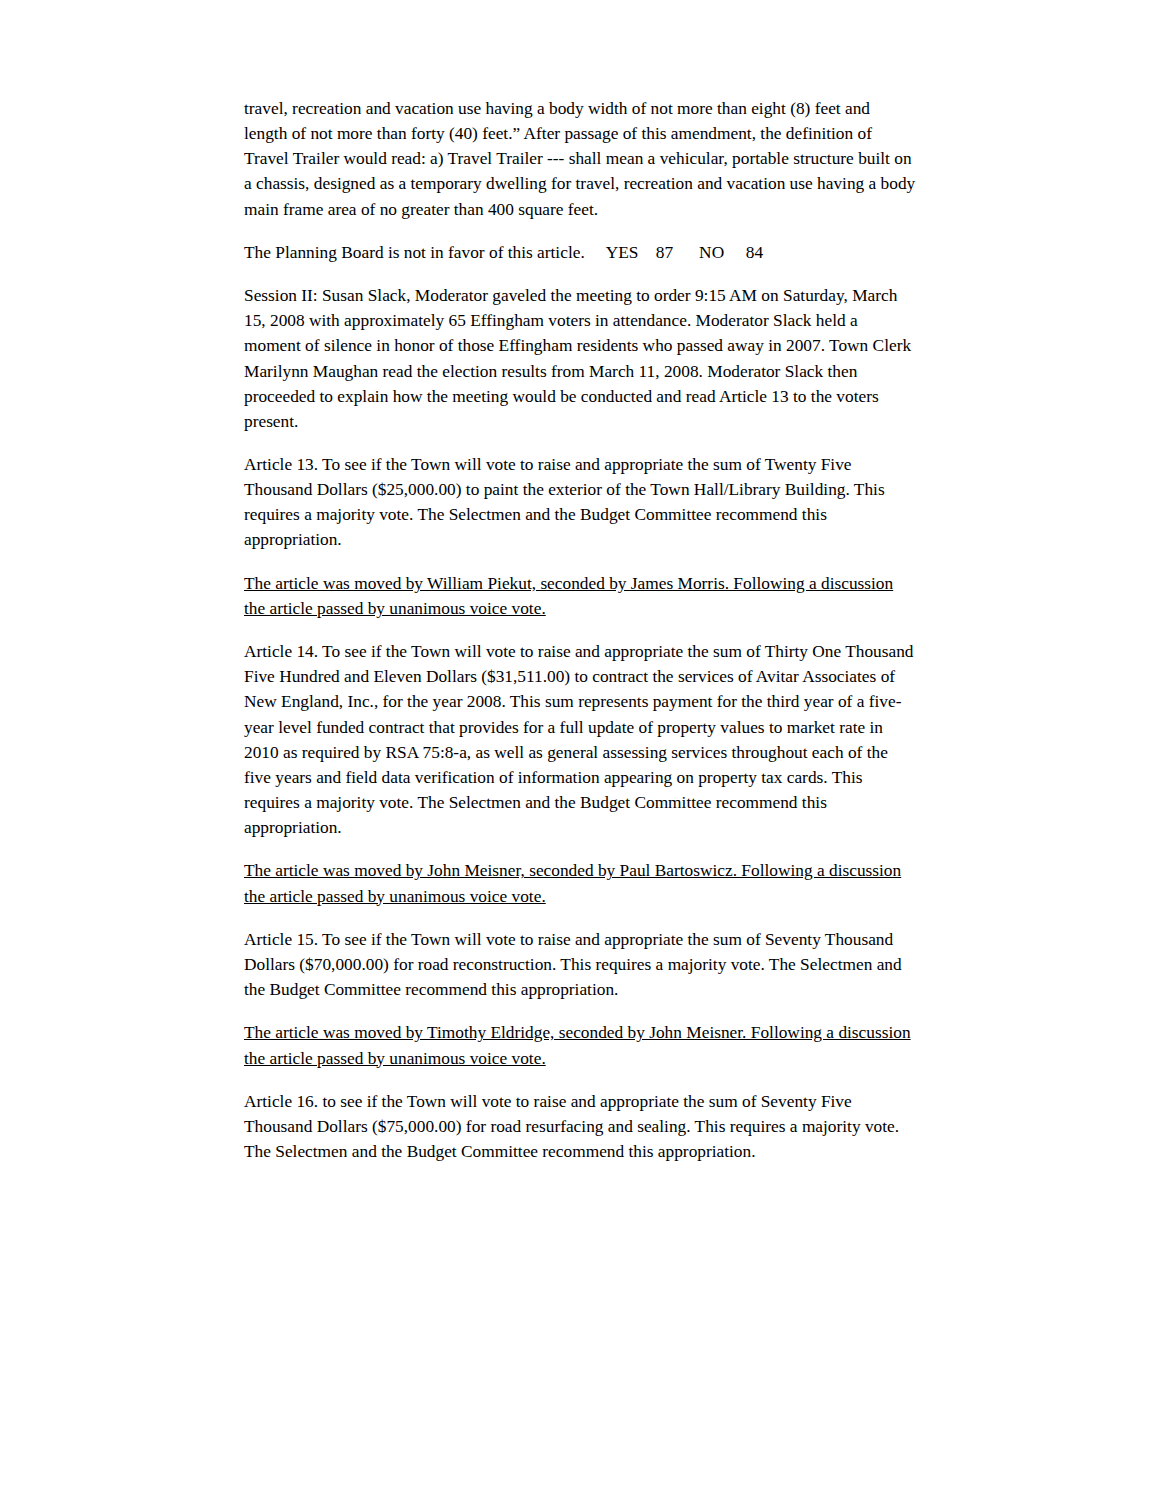travel, recreation and vacation use having a body width of not more than eight (8) feet and length of not more than forty (40) feet.” After passage of this amendment, the definition of Travel Trailer would read: a) Travel Trailer --- shall mean a vehicular, portable structure built on a chassis, designed as a temporary dwelling for travel, recreation and vacation use having a body main frame area of no greater than 400 square feet.
The Planning Board is not in favor of this article. YES 87 NO 84
Session II: Susan Slack, Moderator gaveled the meeting to order 9:15 AM on Saturday, March 15, 2008 with approximately 65 Effingham voters in attendance. Moderator Slack held a moment of silence in honor of those Effingham residents who passed away in 2007. Town Clerk Marilynn Maughan read the election results from March 11, 2008. Moderator Slack then proceeded to explain how the meeting would be conducted and read Article 13 to the voters present.
Article 13. To see if the Town will vote to raise and appropriate the sum of Twenty Five Thousand Dollars ($25,000.00) to paint the exterior of the Town Hall/Library Building. This requires a majority vote. The Selectmen and the Budget Committee recommend this appropriation.
The article was moved by William Piekut, seconded by James Morris. Following a discussion the article passed by unanimous voice vote.
Article 14. To see if the Town will vote to raise and appropriate the sum of Thirty One Thousand Five Hundred and Eleven Dollars ($31,511.00) to contract the services of Avitar Associates of New England, Inc., for the year 2008. This sum represents payment for the third year of a five-year level funded contract that provides for a full update of property values to market rate in 2010 as required by RSA 75:8-a, as well as general assessing services throughout each of the five years and field data verification of information appearing on property tax cards. This requires a majority vote. The Selectmen and the Budget Committee recommend this appropriation.
The article was moved by John Meisner, seconded by Paul Bartoswicz. Following a discussion the article passed by unanimous voice vote.
Article 15. To see if the Town will vote to raise and appropriate the sum of Seventy Thousand Dollars ($70,000.00) for road reconstruction. This requires a majority vote. The Selectmen and the Budget Committee recommend this appropriation.
The article was moved by Timothy Eldridge, seconded by John Meisner. Following a discussion the article passed by unanimous voice vote.
Article 16. to see if the Town will vote to raise and appropriate the sum of Seventy Five Thousand Dollars ($75,000.00) for road resurfacing and sealing. This requires a majority vote. The Selectmen and the Budget Committee recommend this appropriation.